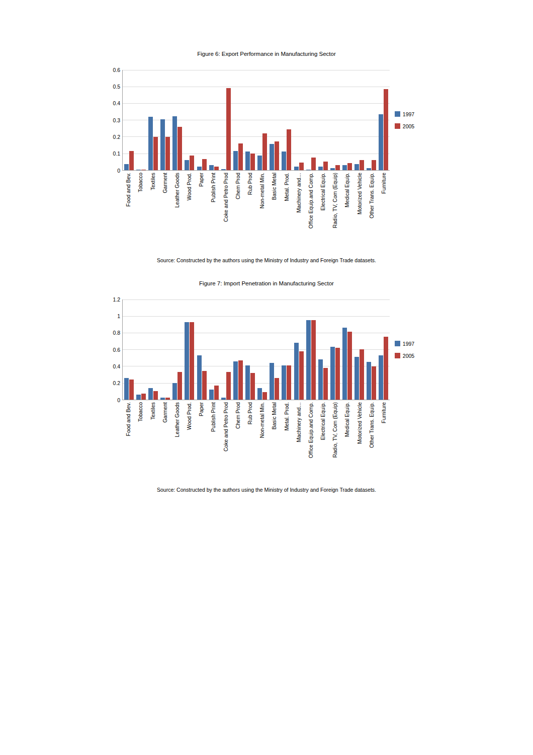Figure 6: Export Performance in Manufacturing Sector
0.6 0.5 0.4 0.3 0.2 0.1 0
1997
2005
Food and Bev.
Tobacco
Textiles
Garment
Leather Goods
Wood Prod.
Paper
Publish Print
Coke and Petro Prod
Chem Prod
Rub Prod
Non-metal Min.
Basic Metal
Metal. Prod.
Machinery and…
Office Equip.and Comp.
Electrical Equip.
Radio, TV, Com (Equip)
Medical Equip.
Motorized Vehicle
Other Trans. Equip.
Furniture
Source: Constructed by the authors using the Ministry of Industry and Foreign Trade datasets.
Figure 7: Import Penetration in Manufacturing Sector
1.2 1 0.8 0.6 0.4 0.2 0
1997
2005
Food and Bev.
Tobacco
Textiles
Garment
Leather Goods
Wood Prod.
Paper
Publish Print
Coke and Petro Prod
Chem Prod
Rub Prod
Non-metal Min.
Basic Metal
Metal. Prod.
Machinery and…
Office Equip.and Comp.
Electrical Equip.
Radio, TV, Com (Equip)
Medical Equip.
Motorized Vehicle
Other Trans. Equip.
Furniture
Source: Constructed by the authors using the Ministry of Industry and Foreign Trade datasets.